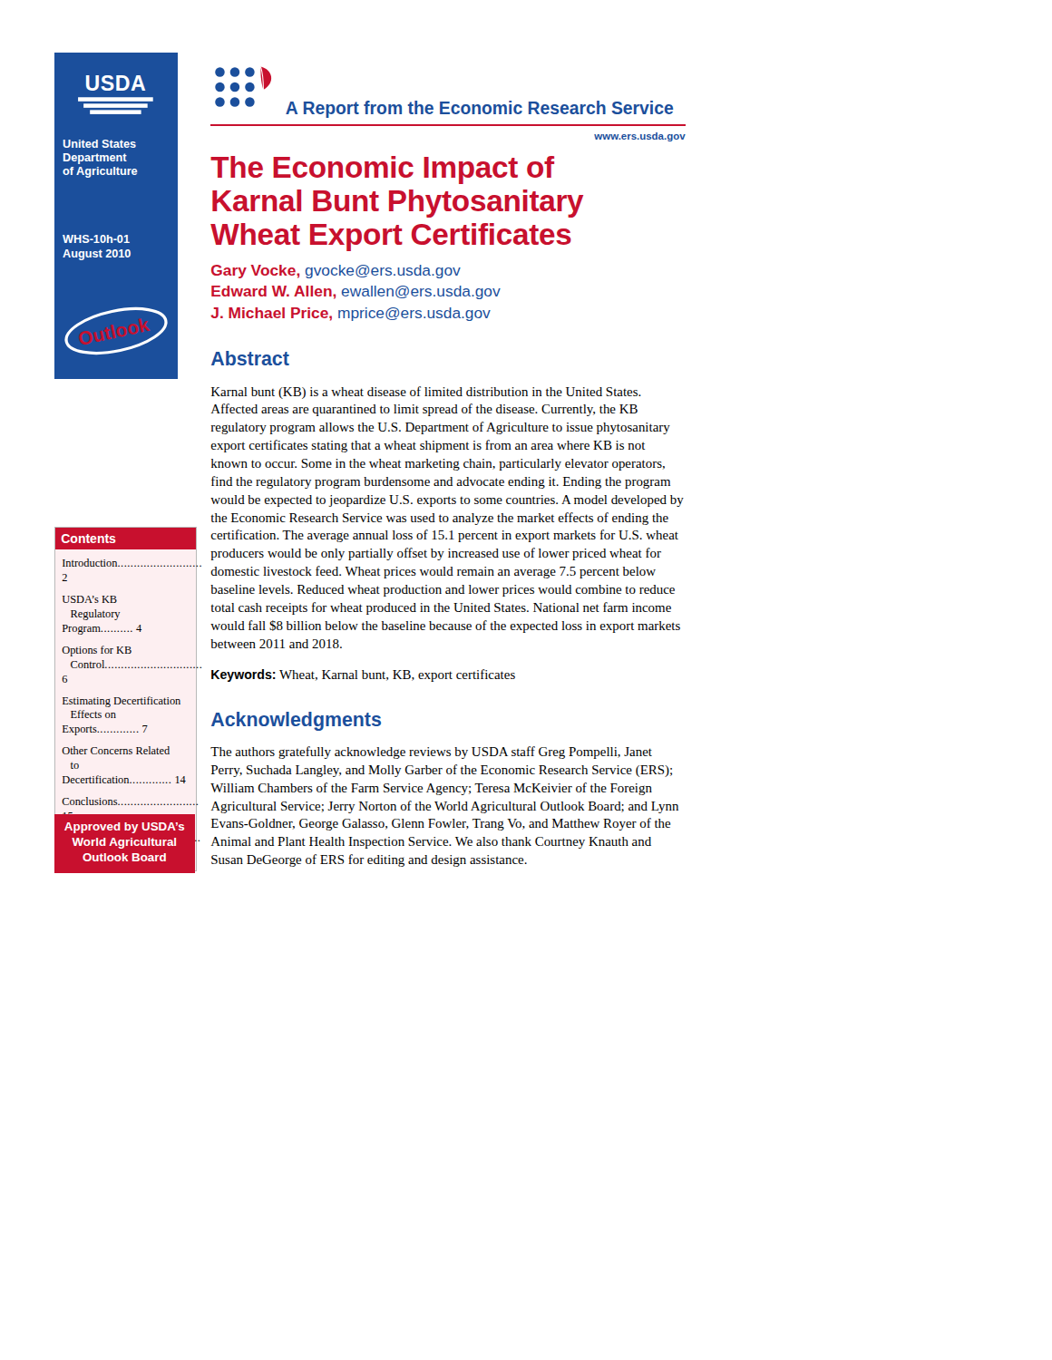USDA
United States
Department
of Agriculture
WHS-10h-01
August 2010
Outlook
Contents
Introduction.......................... 2
USDA’s KB
Regulatory Program.......... 4
Options for KB
Control.............................. 6
Estimating Decertification
Effects on Exports............. 7
Other Concerns Related
to Decertification............. 14
Conclusions......................... 15
Appendix............................. 16
Approved by USDA’s
World Agricultural
Outlook Board
A Report from the Economic Research Service
www.ers.usda.gov
The Economic Impact of
Karnal Bunt Phytosanitary
Wheat Export Certificates
Gary Vocke, gvocke@ers.usda.gov
Edward W. Allen, ewallen@ers.usda.gov
J. Michael Price, mprice@ers.usda.gov
Abstract
Karnal bunt (KB) is a wheat disease of limited distribution in the United States. Affected areas are quarantined to limit spread of the disease. Currently, the KB regulatory program allows the U.S. Department of Agriculture to issue phytosanitary export certificates stating that a wheat shipment is from an area where KB is not known to occur. Some in the wheat marketing chain, particularly elevator operators, find the regulatory program burdensome and advocate ending it. Ending the program would be expected to jeopardize U.S. exports to some countries. A model developed by the Economic Research Service was used to analyze the market effects of ending the certification. The average annual loss of 15.1 percent in export markets for U.S. wheat producers would be only partially offset by increased use of lower priced wheat for domestic livestock feed. Wheat prices would remain an average 7.5 percent below baseline levels. Reduced wheat production and lower prices would combine to reduce total cash receipts for wheat produced in the United States. National net farm income would fall $8 billion below the baseline because of the expected loss in export markets between 2011 and 2018.
Keywords: Wheat, Karnal bunt, KB, export certificates
Acknowledgments
The authors gratefully acknowledge reviews by USDA staff Greg Pompelli, Janet Perry, Suchada Langley, and Molly Garber of the Economic Research Service (ERS); William Chambers of the Farm Service Agency; Teresa McKeivier of the Foreign Agricultural Service; Jerry Norton of the World Agricultural Outlook Board; and Lynn Evans-Goldner, George Galasso, Glenn Fowler, Trang Vo, and Matthew Royer of the Animal and Plant Health Inspection Service. We also thank Courtney Knauth and Susan DeGeorge of ERS for editing and design assistance.